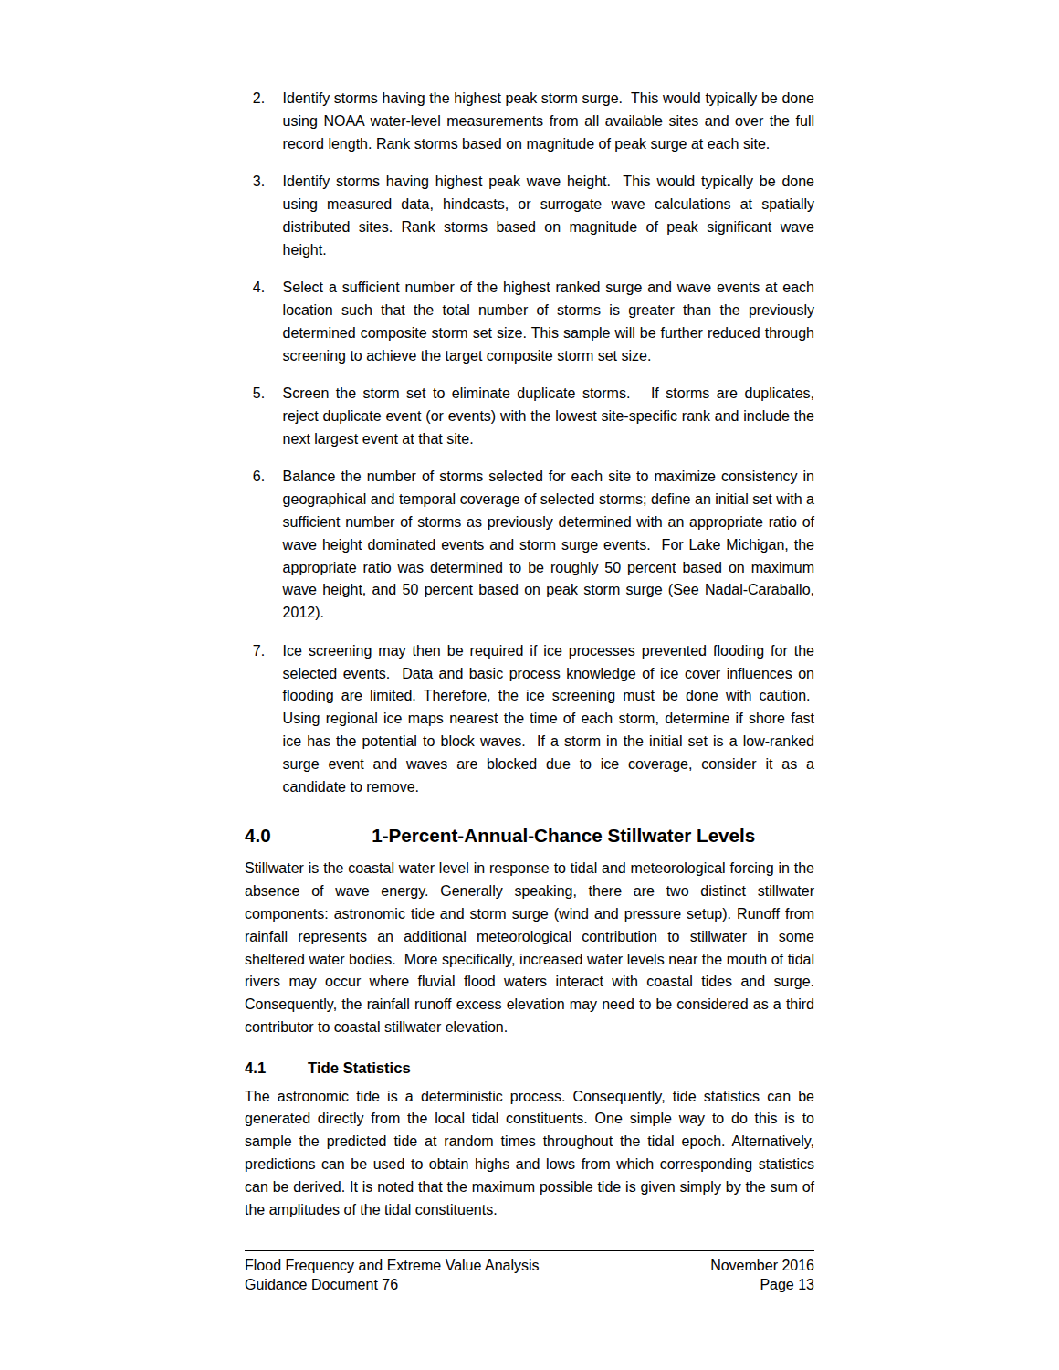2. Identify storms having the highest peak storm surge. This would typically be done using NOAA water-level measurements from all available sites and over the full record length. Rank storms based on magnitude of peak surge at each site.
3. Identify storms having highest peak wave height. This would typically be done using measured data, hindcasts, or surrogate wave calculations at spatially distributed sites. Rank storms based on magnitude of peak significant wave height.
4. Select a sufficient number of the highest ranked surge and wave events at each location such that the total number of storms is greater than the previously determined composite storm set size. This sample will be further reduced through screening to achieve the target composite storm set size.
5. Screen the storm set to eliminate duplicate storms. If storms are duplicates, reject duplicate event (or events) with the lowest site-specific rank and include the next largest event at that site.
6. Balance the number of storms selected for each site to maximize consistency in geographical and temporal coverage of selected storms; define an initial set with a sufficient number of storms as previously determined with an appropriate ratio of wave height dominated events and storm surge events. For Lake Michigan, the appropriate ratio was determined to be roughly 50 percent based on maximum wave height, and 50 percent based on peak storm surge (See Nadal-Caraballo, 2012).
7. Ice screening may then be required if ice processes prevented flooding for the selected events. Data and basic process knowledge of ice cover influences on flooding are limited. Therefore, the ice screening must be done with caution. Using regional ice maps nearest the time of each storm, determine if shore fast ice has the potential to block waves. If a storm in the initial set is a low-ranked surge event and waves are blocked due to ice coverage, consider it as a candidate to remove.
4.01-Percent-Annual-Chance Stillwater Levels
Stillwater is the coastal water level in response to tidal and meteorological forcing in the absence of wave energy. Generally speaking, there are two distinct stillwater components: astronomic tide and storm surge (wind and pressure setup). Runoff from rainfall represents an additional meteorological contribution to stillwater in some sheltered water bodies. More specifically, increased water levels near the mouth of tidal rivers may occur where fluvial flood waters interact with coastal tides and surge. Consequently, the rainfall runoff excess elevation may need to be considered as a third contributor to coastal stillwater elevation.
4.1 Tide Statistics
The astronomic tide is a deterministic process. Consequently, tide statistics can be generated directly from the local tidal constituents. One simple way to do this is to sample the predicted tide at random times throughout the tidal epoch. Alternatively, predictions can be used to obtain highs and lows from which corresponding statistics can be derived. It is noted that the maximum possible tide is given simply by the sum of the amplitudes of the tidal constituents.
Flood Frequency and Extreme Value Analysis
November 2016
Guidance Document 76
Page 13